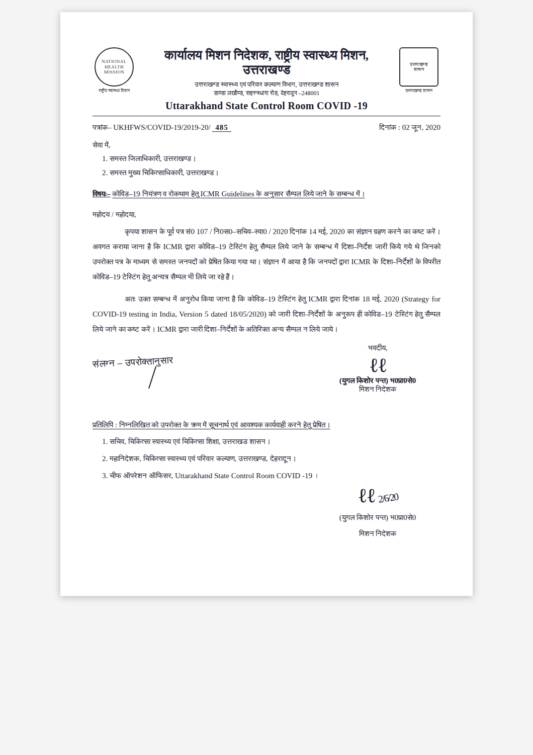National
Health
Mission
राष्ट्रीय स्वास्थ्य मिशन
कार्यालय मिशन निदेशक, राष्ट्रीय स्वास्थ्य मिशन, उत्तराखण्ड
उत्तराखण्ड स्वास्थ्य एवं परिवार कल्याण विभाग, उत्तराखण्ड शासन
डाण्डा लखौण्ड, सहस्त्रधारा रोड, देहरादून –248001
Uttarakhand State Control Room COVID -19
उत्तराखण्ड
शासन
उत्तराखण्ड शासन
पत्रांक– UKHFWS/COVID-19/2019-20/ 485
दिनांक : 02 जून, 2020
सेवा में,
समस्त जिलाधिकारी, उत्तराखण्ड।
समस्त मुख्य चिकित्साधिकारी, उत्तराखण्ड।
विषयः– कोविड–19 नियंत्रण व रोकथाम हेतु ICMR Guidelines के अनुसार सैम्पल लिये जाने के सम्बन्ध में।
महोदय / महोदया,
कृपया शासन के पूर्व पत्र सं0 107 / नि0स0–सचिव–स्वा0 / 2020 दिनांक 14 मई, 2020 का संज्ञान ग्रहण करने का कष्ट करें। अवगत कराया जाना है कि ICMR द्वारा कोविड–19 टेस्टिंग हेतु सैम्पल लिये जाने के सम्बन्ध में दिशा–निर्देश जारी किये गये थे जिनको उपरोक्त पत्र के माध्यम से समस्त जनपदों को प्रेषित किया गया था। संज्ञान में आया है कि जनपदों द्वारा ICMR के दिशा–निर्देशों के विपरीत कोविड–19 टेस्टिंग हेतु अन्यत्र सैम्पल भी लिये जा रहे हैं।
अतः उक्त सम्बन्ध में अनुरोध किया जाना है कि कोविड–19 टेस्टिंग हेतु ICMR द्वारा दिनांक 18 मई, 2020 (Strategy for COVID-19 testing in India, Version 5 dated 18/05/2020) को जारी दिशा–निर्देशों के अनुरूप ही कोविड–19 टेस्टिंग हेतु सैम्पल लिये जाने का कष्ट करें। ICMR द्वारा जारी दिशा–निर्देशों के अतिरिक्त अन्य सैम्पल न लिये जाये।
संलग्न – उपरोक्तानुसार
भवदीय,
ℓℓ
(युगल किशोर पन्त) भ0प्रा0से0
मिशन निदेशक
प्रतिलिपि : निम्नलिखित को उपरोक्त के क्रम में सूचनार्थ एवं आवश्यक कार्यवाही करने हेतु प्रेषित।
सचिव, चिकित्सा स्वास्थ्य एवं चिकित्सा शिक्षा, उत्तराखड शासन।
महानिदेशक, चिकित्सा स्वास्थ्य एवं परिवार कल्याण, उत्तराखण्ड, देहरादून।
चीफ ऑपरेशन ऑफिसर, Uttarakhand State Control Room COVID -19 ।
ℓℓ2/6/20
(युगल किशोर पन्त) भ0प्रा0से0
मिशन निदेशक